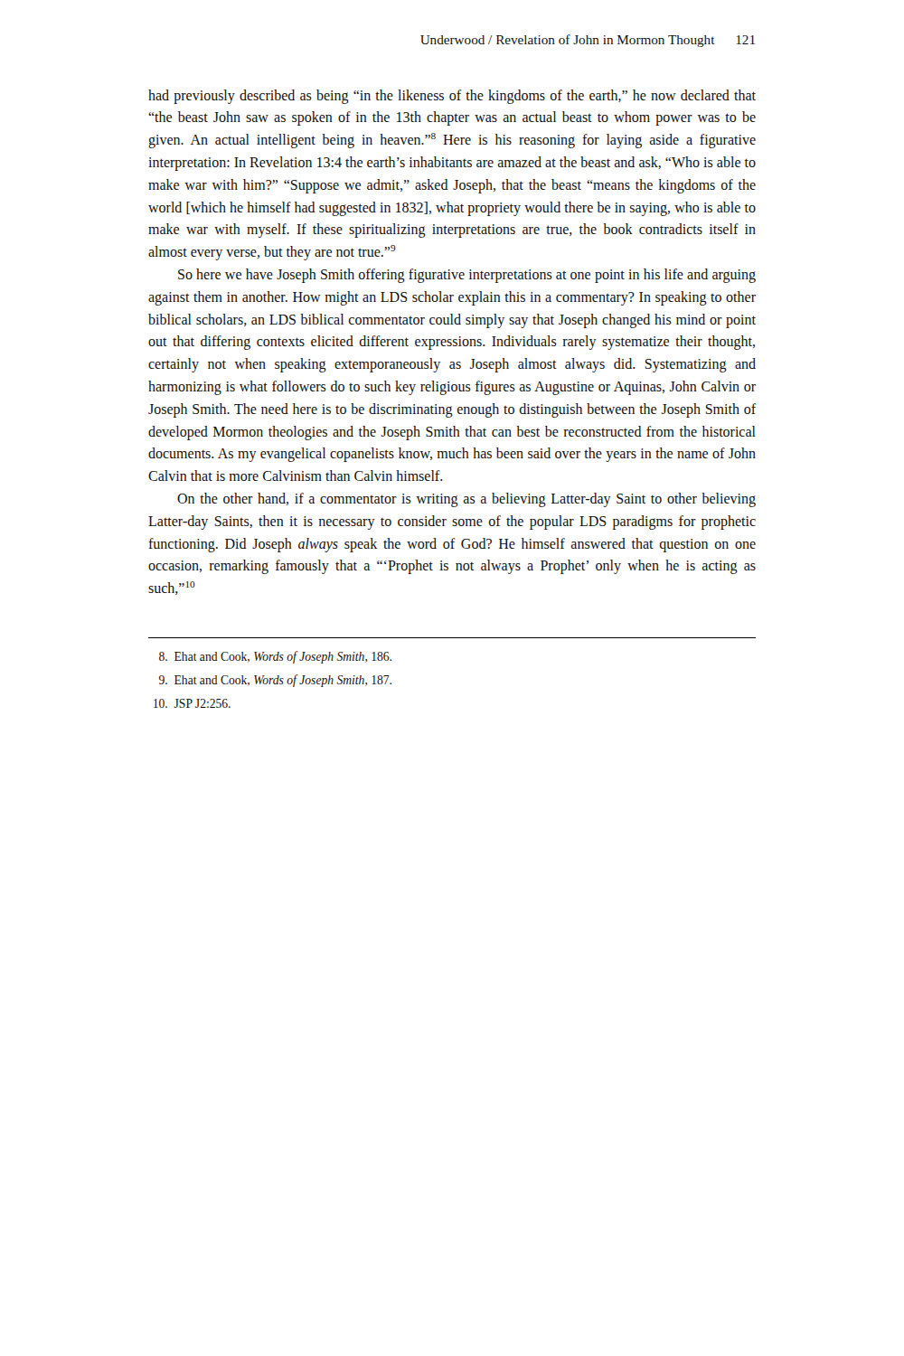Underwood / Revelation of John in Mormon Thought121
had previously described as being “in the likeness of the kingdoms of the earth,” he now declared that “the beast John saw as spoken of in the 13th chapter was an actual beast to whom power was to be given. An actual intelligent being in heaven.”8 Here is his reasoning for laying aside a figurative interpretation: In Revelation 13:4 the earth’s inhabitants are amazed at the beast and ask, “Who is able to make war with him?” “Suppose we admit,” asked Joseph, that the beast “means the kingdoms of the world [which he himself had suggested in 1832], what propriety would there be in saying, who is able to make war with myself. If these spiritualizing interpretations are true, the book contradicts itself in almost every verse, but they are not true.”9
So here we have Joseph Smith offering figurative interpretations at one point in his life and arguing against them in another. How might an LDS scholar explain this in a commentary? In speaking to other biblical scholars, an LDS biblical commentator could simply say that Joseph changed his mind or point out that differing contexts elicited different expressions. Individuals rarely systematize their thought, certainly not when speaking extemporaneously as Joseph almost always did. Systematizing and harmonizing is what followers do to such key religious figures as Augustine or Aquinas, John Calvin or Joseph Smith. The need here is to be discriminating enough to distinguish between the Joseph Smith of developed Mormon theologies and the Joseph Smith that can best be reconstructed from the historical documents. As my evangelical copanelists know, much has been said over the years in the name of John Calvin that is more Calvinism than Calvin himself.
On the other hand, if a commentator is writing as a believing Latter-day Saint to other believing Latter-day Saints, then it is necessary to consider some of the popular LDS paradigms for prophetic functioning. Did Joseph always speak the word of God? He himself answered that question on one occasion, remarking famously that a “‘Prophet is not always a Prophet’ only when he is acting as such,”10
8. Ehat and Cook, Words of Joseph Smith, 186.
9. Ehat and Cook, Words of Joseph Smith, 187.
10. JSP J2:256.